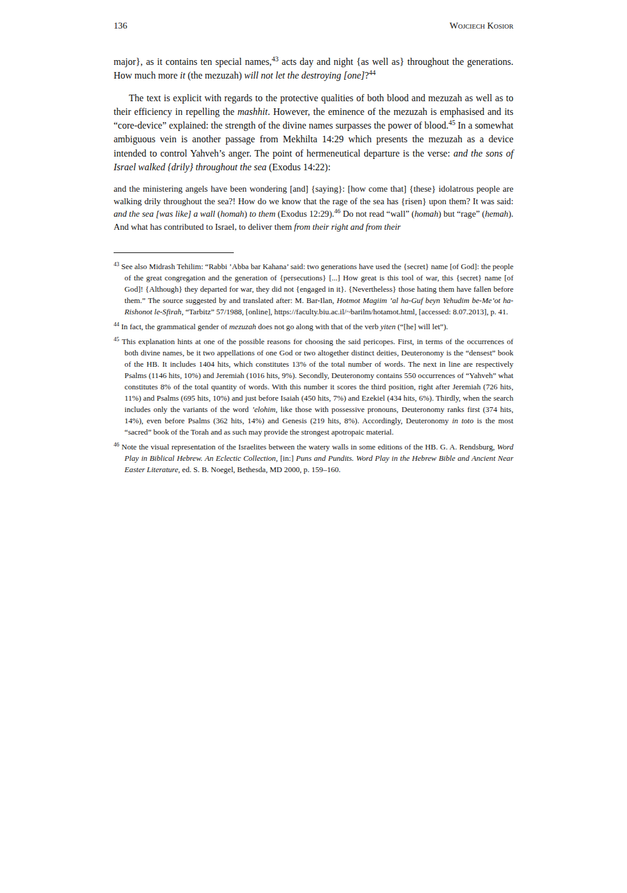136 Wojciech Kosior
major}, as it contains ten special names,43 acts day and night {as well as} throughout the generations. How much more it (the mezuzah) will not let the destroying [one]?44
The text is explicit with regards to the protective qualities of both blood and mezuzah as well as to their efficiency in repelling the mashhit. However, the eminence of the mezuzah is emphasised and its “core-device” explained: the strength of the divine names surpasses the power of blood.45 In a somewhat ambiguous vein is another passage from Mekhilta 14:29 which presents the mezuzah as a device intended to control Yahveh’s anger. The point of hermeneutical departure is the verse: and the sons of Israel walked {drily} throughout the sea (Exodus 14:22):
and the ministering angels have been wondering [and] {saying}: [how come that] {these} idolatrous people are walking drily throughout the sea?! How do we know that the rage of the sea has {risen} upon them? It was said: and the sea [was like] a wall (homah) to them (Exodus 12:29).46 Do not read “wall” (homah) but “rage” (hemah). And what has contributed to Israel, to deliver them from their right and from their
43 See also Midrash Tehilim: “Rabbi ’Abba bar Kahana’ said: two generations have used the {secret} name [of God]: the people of the great congregation and the generation of {persecutions} [...] How great is this tool of war, this {secret} name [of God]! {Although} they departed for war, they did not {engaged in it}. {Nevertheless} those hating them have fallen before them.” The source suggested by and translated after: M. Bar-Ilan, Hotmot Magiim ’al ha-Guf beyn Yehudim be-Me’ot ha-Rishonot le-Sfirah, “Tarbitz” 57/1988, [online], https://faculty.biu.ac.il/~barilm/hotamot.html, [accessed: 8.07.2013], p. 41.
44 In fact, the grammatical gender of mezuzah does not go along with that of the verb yiten (“[he] will let”).
45 This explanation hints at one of the possible reasons for choosing the said pericopes. First, in terms of the occurrences of both divine names, be it two appellations of one God or two altogether distinct deities, Deuteronomy is the “densest” book of the HB. It includes 1404 hits, which constitutes 13% of the total number of words. The next in line are respectively Psalms (1146 hits, 10%) and Jeremiah (1016 hits, 9%). Secondly, Deuteronomy contains 550 occurrences of “Yahveh” what constitutes 8% of the total quantity of words. With this number it scores the third position, right after Jeremiah (726 hits, 11%) and Psalms (695 hits, 10%) and just before Isaiah (450 hits, 7%) and Ezekiel (434 hits, 6%). Thirdly, when the search includes only the variants of the word ’elohim, like those with possessive pronouns, Deuteronomy ranks first (374 hits, 14%), even before Psalms (362 hits, 14%) and Genesis (219 hits, 8%). Accordingly, Deuteronomy in toto is the most “sacred” book of the Torah and as such may provide the strongest apotropaic material.
46 Note the visual representation of the Israelites between the watery walls in some editions of the HB. G. A. Rendsburg, Word Play in Biblical Hebrew. An Eclectic Collection, [in:] Puns and Pundits. Word Play in the Hebrew Bible and Ancient Near Easter Literature, ed. S. B. Noegel, Bethesda, MD 2000, p. 159–160.